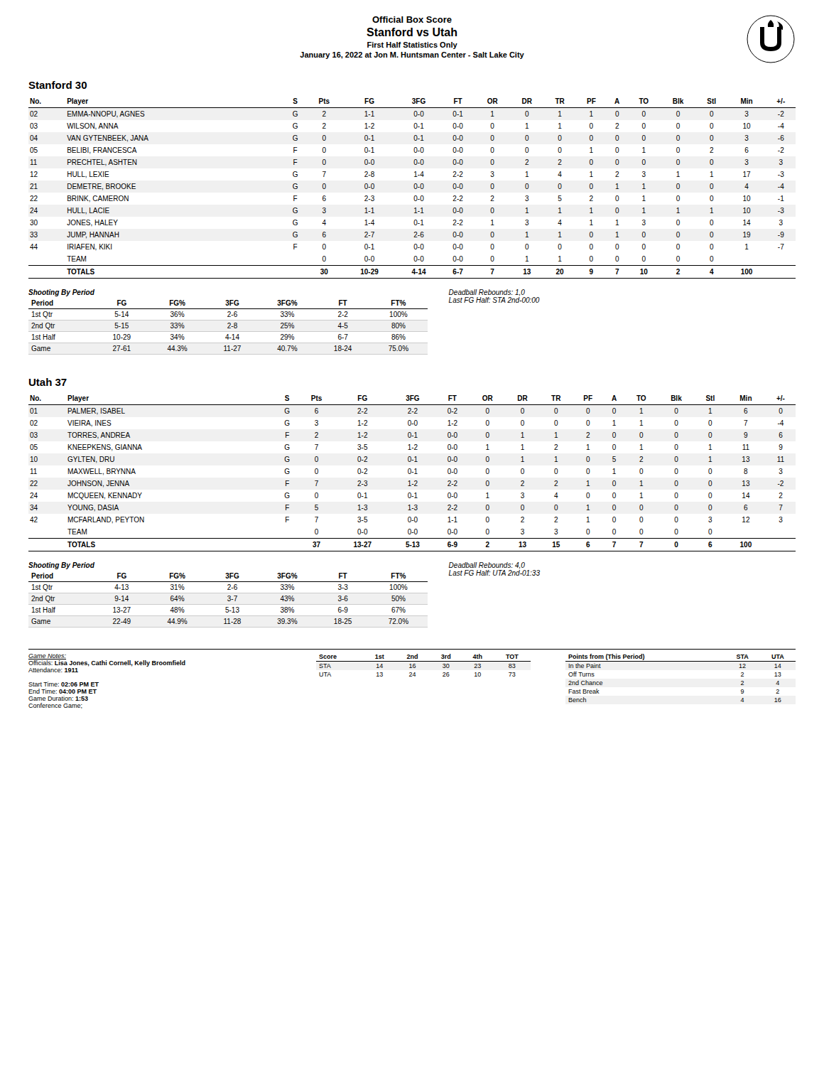Official Box Score
Stanford vs Utah
First Half Statistics Only
January 16, 2022 at Jon M. Huntsman Center - Salt Lake City
Stanford 30
| No. | Player | S | Pts | FG | 3FG | FT | OR | DR | TR | PF | A | TO | Blk | Stl | Min | +/- |
| --- | --- | --- | --- | --- | --- | --- | --- | --- | --- | --- | --- | --- | --- | --- | --- | --- |
| 02 | EMMA-NNOPU, AGNES | G | 2 | 1-1 | 0-0 | 0-1 | 1 | 0 | 1 | 1 | 0 | 0 | 0 | 0 | 3 | -2 |
| 03 | WILSON, ANNA | G | 2 | 1-2 | 0-1 | 0-0 | 0 | 1 | 1 | 0 | 2 | 0 | 0 | 0 | 10 | -4 |
| 04 | VAN GYTENBEEK, JANA | G | 0 | 0-1 | 0-1 | 0-0 | 0 | 0 | 0 | 0 | 0 | 0 | 0 | 0 | 3 | -6 |
| 05 | BELIBI, FRANCESCA | F | 0 | 0-1 | 0-0 | 0-0 | 0 | 0 | 0 | 1 | 0 | 1 | 0 | 2 | 6 | -2 |
| 11 | PRECHTEL, ASHTEN | F | 0 | 0-0 | 0-0 | 0-0 | 0 | 2 | 2 | 0 | 0 | 0 | 0 | 0 | 3 | 3 |
| 12 | HULL, LEXIE | G | 7 | 2-8 | 1-4 | 2-2 | 3 | 1 | 4 | 1 | 2 | 3 | 1 | 1 | 17 | -3 |
| 21 | DEMETRE, BROOKE | G | 0 | 0-0 | 0-0 | 0-0 | 0 | 0 | 0 | 0 | 1 | 1 | 0 | 0 | 4 | -4 |
| 22 | BRINK, CAMERON | F | 6 | 2-3 | 0-0 | 2-2 | 2 | 3 | 5 | 2 | 0 | 1 | 0 | 0 | 10 | -1 |
| 24 | HULL, LACIE | G | 3 | 1-1 | 1-1 | 0-0 | 0 | 1 | 1 | 1 | 0 | 1 | 1 | 1 | 10 | -3 |
| 30 | JONES, HALEY | G | 4 | 1-4 | 0-1 | 2-2 | 1 | 3 | 4 | 1 | 1 | 3 | 0 | 0 | 14 | 3 |
| 33 | JUMP, HANNAH | G | 6 | 2-7 | 2-6 | 0-0 | 0 | 1 | 1 | 0 | 1 | 0 | 0 | 0 | 19 | -9 |
| 44 | IRIAFEN, KIKI | F | 0 | 0-1 | 0-0 | 0-0 | 0 | 0 | 0 | 0 | 0 | 0 | 0 | 0 | 1 | -7 |
| | TEAM | | 0 | 0-0 | 0-0 | 0-0 | 0 | 1 | 1 | 0 | 0 | 0 | 0 | 0 | | |
| | TOTALS | | 30 | 10-29 | 4-14 | 6-7 | 7 | 13 | 20 | 9 | 7 | 10 | 2 | 4 | 100 | |
Shooting By Period
| Period | FG | FG% | 3FG | 3FG% | FT | FT% |
| --- | --- | --- | --- | --- | --- | --- |
| 1st Qtr | 5-14 | 36% | 2-6 | 33% | 2-2 | 100% |
| 2nd Qtr | 5-15 | 33% | 2-8 | 25% | 4-5 | 80% |
| 1st Half | 10-29 | 34% | 4-14 | 29% | 6-7 | 86% |
| Game | 27-61 | 44.3% | 11-27 | 40.7% | 18-24 | 75.0% |
Deadball Rebounds: 1,0
Last FG Half: STA 2nd-00:00
Utah 37
| No. | Player | S | Pts | FG | 3FG | FT | OR | DR | TR | PF | A | TO | Blk | Stl | Min | +/- |
| --- | --- | --- | --- | --- | --- | --- | --- | --- | --- | --- | --- | --- | --- | --- | --- | --- |
| 01 | PALMER, ISABEL | G | 6 | 2-2 | 2-2 | 0-2 | 0 | 0 | 0 | 0 | 0 | 1 | 0 | 1 | 6 | 0 |
| 02 | VIEIRA, INES | G | 3 | 1-2 | 0-0 | 1-2 | 0 | 0 | 0 | 0 | 1 | 1 | 0 | 0 | 7 | -4 |
| 03 | TORRES, ANDREA | F | 2 | 1-2 | 0-1 | 0-0 | 0 | 1 | 1 | 2 | 0 | 0 | 0 | 0 | 9 | 6 |
| 05 | KNEEPKENS, GIANNA | G | 7 | 3-5 | 1-2 | 0-0 | 1 | 1 | 2 | 1 | 0 | 1 | 0 | 1 | 11 | 9 |
| 10 | GYLTEN, DRU | G | 0 | 0-2 | 0-1 | 0-0 | 0 | 1 | 1 | 0 | 5 | 2 | 0 | 1 | 13 | 11 |
| 11 | MAXWELL, BRYNNA | G | 0 | 0-2 | 0-1 | 0-0 | 0 | 0 | 0 | 0 | 1 | 0 | 0 | 0 | 8 | 3 |
| 22 | JOHNSON, JENNA | F | 7 | 2-3 | 1-2 | 2-2 | 0 | 2 | 2 | 1 | 0 | 1 | 0 | 0 | 13 | -2 |
| 24 | MCQUEEN, KENNADY | G | 0 | 0-1 | 0-1 | 0-0 | 1 | 3 | 4 | 0 | 0 | 1 | 0 | 0 | 14 | 2 |
| 34 | YOUNG, DASIA | F | 5 | 1-3 | 1-3 | 2-2 | 0 | 0 | 0 | 1 | 0 | 0 | 0 | 0 | 6 | 7 |
| 42 | MCFARLAND, PEYTON | F | 7 | 3-5 | 0-0 | 1-1 | 0 | 2 | 2 | 1 | 0 | 0 | 0 | 3 | 12 | 3 |
| | TEAM | | 0 | 0-0 | 0-0 | 0-0 | 0 | 3 | 3 | 0 | 0 | 0 | 0 | 0 | | |
| | TOTALS | | 37 | 13-27 | 5-13 | 6-9 | 2 | 13 | 15 | 6 | 7 | 7 | 0 | 6 | 100 | |
Shooting By Period
| Period | FG | FG% | 3FG | 3FG% | FT | FT% |
| --- | --- | --- | --- | --- | --- | --- |
| 1st Qtr | 4-13 | 31% | 2-6 | 33% | 3-3 | 100% |
| 2nd Qtr | 9-14 | 64% | 3-7 | 43% | 3-6 | 50% |
| 1st Half | 13-27 | 48% | 5-13 | 38% | 6-9 | 67% |
| Game | 22-49 | 44.9% | 11-28 | 39.3% | 18-25 | 72.0% |
Deadball Rebounds: 4,0
Last FG Half: UTA 2nd-01:33
Game Notes:
Officials: Lisa Jones, Cathi Cornell, Kelly Broomfield
Attendance: 1911
Start Time: 02:06 PM ET
End Time: 04:00 PM ET
Game Duration: 1:53
Conference Game;
| Score | 1st | 2nd | 3rd | 4th | TOT |
| --- | --- | --- | --- | --- | --- |
| STA | 14 | 16 | 30 | 23 | 83 |
| UTA | 13 | 24 | 26 | 10 | 73 |
| Points from (This Period) | STA | UTA |
| --- | --- | --- |
| In the Paint | 12 | 14 |
| Off Turns | 2 | 13 |
| 2nd Chance | 2 | 4 |
| Fast Break | 9 | 2 |
| Bench | 4 | 16 |